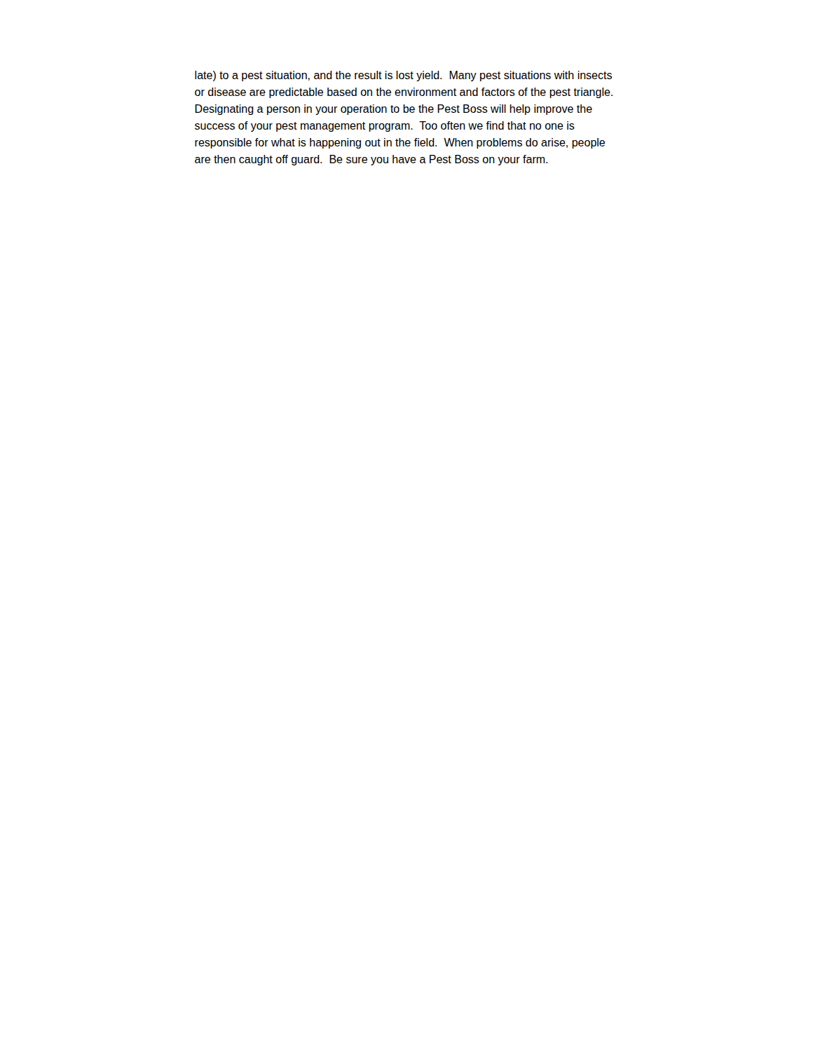late) to a pest situation, and the result is lost yield. Many pest situations with insects or disease are predictable based on the environment and factors of the pest triangle. Designating a person in your operation to be the Pest Boss will help improve the success of your pest management program. Too often we find that no one is responsible for what is happening out in the field. When problems do arise, people are then caught off guard. Be sure you have a Pest Boss on your farm.